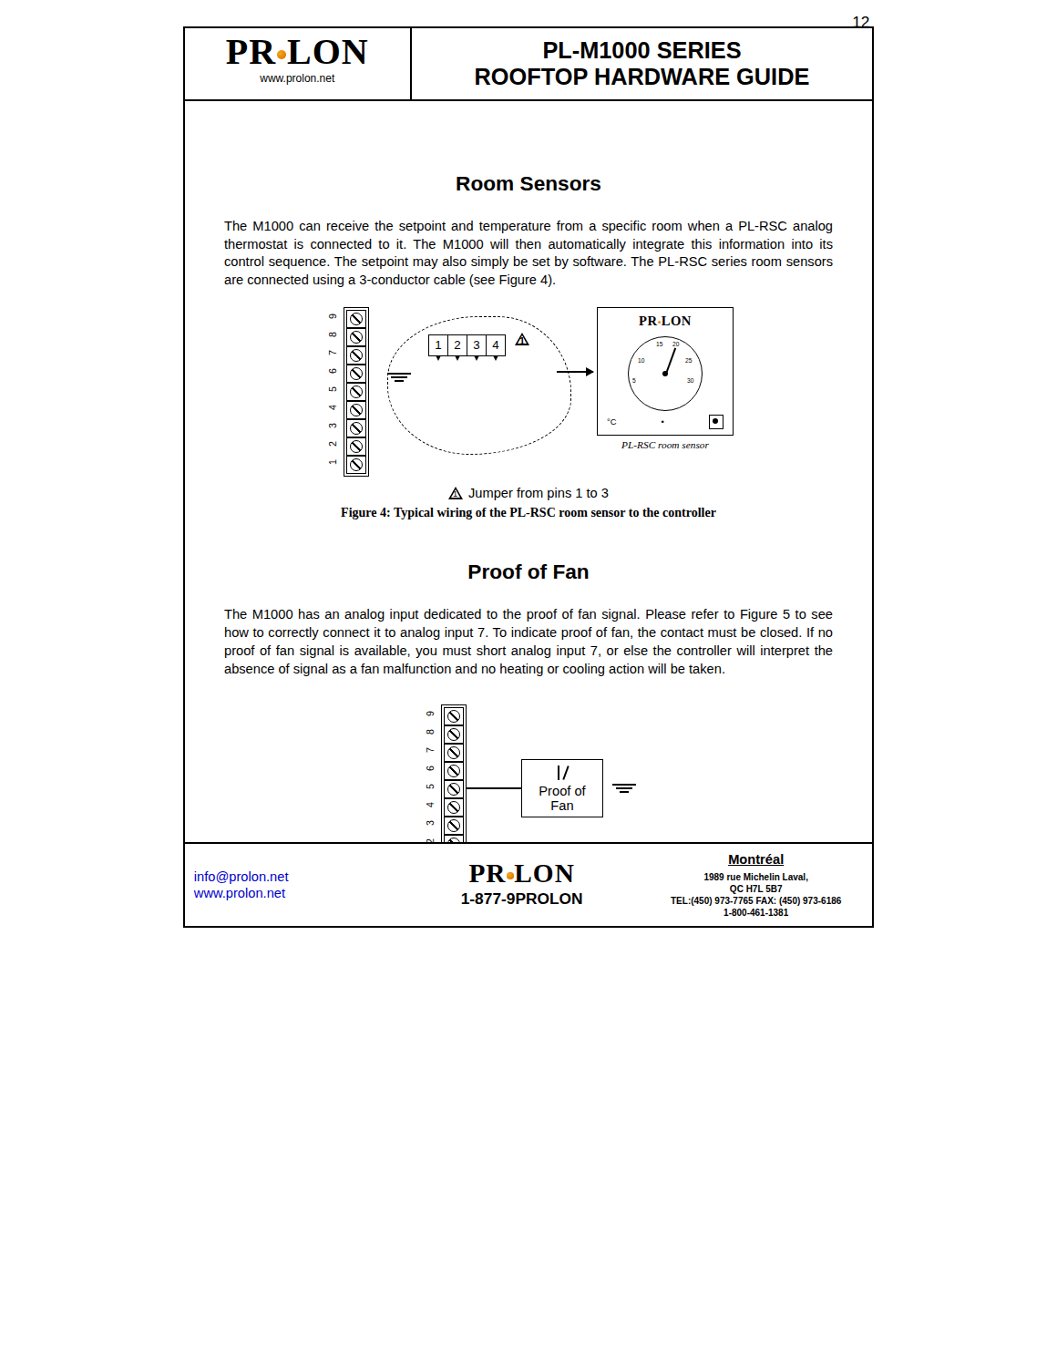12
PR LON
www.prolon.net
PL-M1000 SERIES
ROOFTOP HARDWARE GUIDE
Room Sensors
The M1000 can receive the setpoint and temperature from a specific room when a PL-RSC analog thermostat is connected to it. The M1000 will then automatically integrate this information into its control sequence. The setpoint may also simply be set by software. The PL-RSC series room sensors are connected using a 3-conductor cable (see Figure 4).
987654321
1
2
3
4
1
PR LON
15
20
25
10
5
30
°C •
PL-RSC room sensor
1 Jumper from pins 1 to 3
Figure 4: Typical wiring of the PL-RSC room sensor to the controller
Proof of Fan
The M1000 has an analog input dedicated to the proof of fan signal. Please refer to Figure 5 to see how to correctly connect it to analog input 7. To indicate proof of fan, the contact must be closed. If no proof of fan signal is available, you must short analog input 7, or else the controller will interpret the absence of signal as a fan malfunction and no heating or cooling action will be taken.
987654321
Proof of
Fan
Figure 5: Connecting the proof of fan contact to the controller
info@prolon.net www.prolon.net
PR LON
1-877-9PROLON
Montréal
1989 rue Michelin Laval,
QC H7L 5B7
TEL:(450) 973-7765 FAX: (450) 973-6186
1-800-461-1381